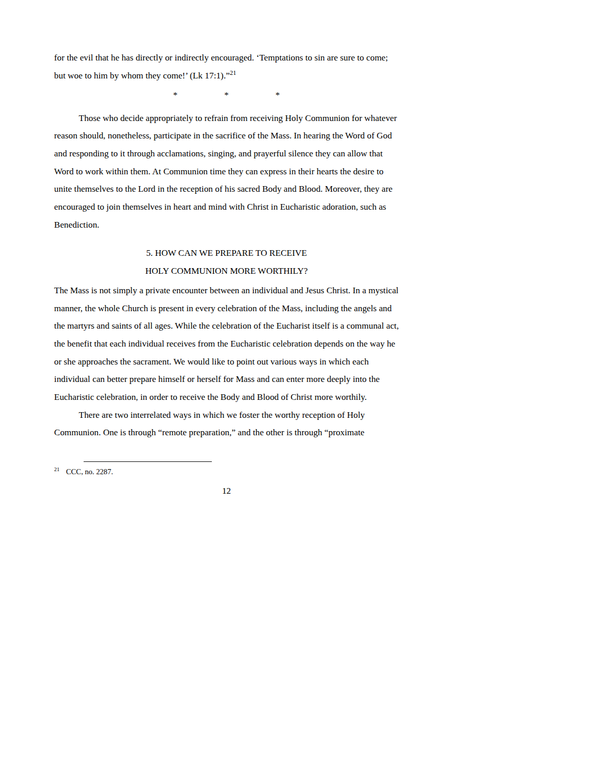for the evil that he has directly or indirectly encouraged. ‘Temptations to sin are sure to come; but woe to him by whom they come!’ (Lk 17:1).”21
* * *
Those who decide appropriately to refrain from receiving Holy Communion for whatever reason should, nonetheless, participate in the sacrifice of the Mass. In hearing the Word of God and responding to it through acclamations, singing, and prayerful silence they can allow that Word to work within them. At Communion time they can express in their hearts the desire to unite themselves to the Lord in the reception of his sacred Body and Blood. Moreover, they are encouraged to join themselves in heart and mind with Christ in Eucharistic adoration, such as Benediction.
5. HOW CAN WE PREPARE TO RECEIVE
HOLY COMMUNION MORE WORTHILY?
The Mass is not simply a private encounter between an individual and Jesus Christ. In a mystical manner, the whole Church is present in every celebration of the Mass, including the angels and the martyrs and saints of all ages. While the celebration of the Eucharist itself is a communal act, the benefit that each individual receives from the Eucharistic celebration depends on the way he or she approaches the sacrament. We would like to point out various ways in which each individual can better prepare himself or herself for Mass and can enter more deeply into the Eucharistic celebration, in order to receive the Body and Blood of Christ more worthily.
There are two interrelated ways in which we foster the worthy reception of Holy Communion. One is through “remote preparation,” and the other is through “proximate
21CCC, no. 2287.
12